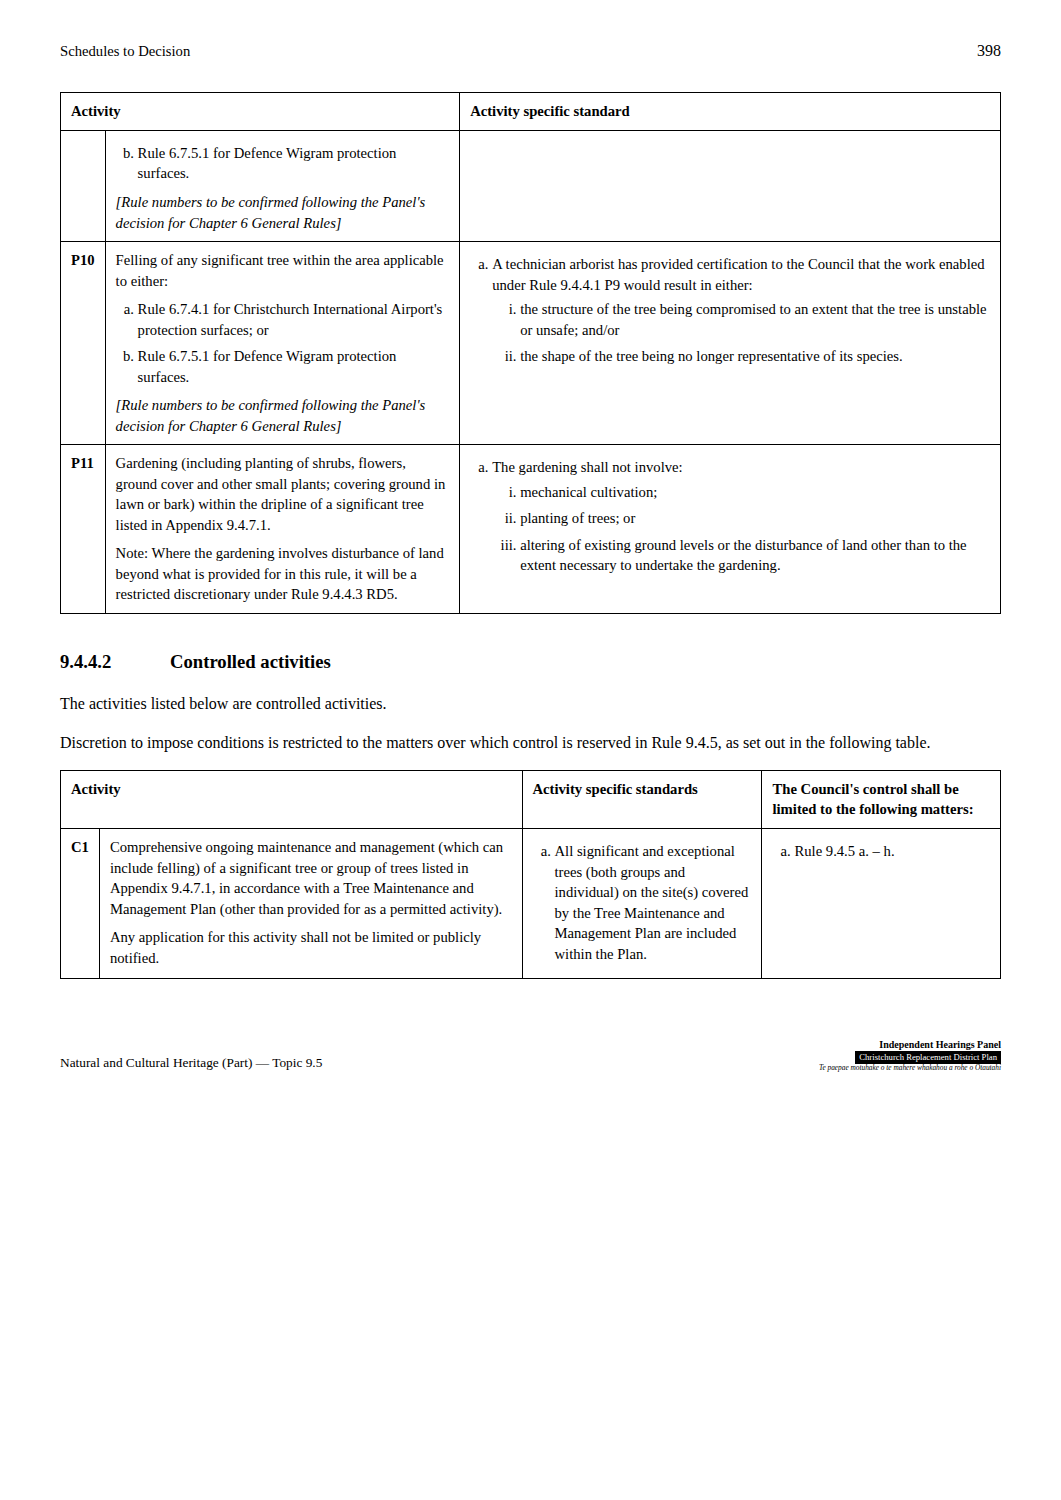Schedules to Decision 398
| Activity | Activity specific standard |
| --- | --- |
| | Rule 6.7.5.1 for Defence Wigram protection surfaces. [Rule numbers to be confirmed following the Panel's decision for Chapter 6 General Rules] | |
| P10 | Felling of any significant tree within the area applicable to either: Rule 6.7.4.1 for Christchurch International Airport's protection surfaces; or Rule 6.7.5.1 for Defence Wigram protection surfaces. [Rule numbers to be confirmed following the Panel's decision for Chapter 6 General Rules] | A technician arborist has provided certification to the Council that the work enabled under Rule 9.4.4.1 P9 would result in either: the structure of the tree being compromised to an extent that the tree is unstable or unsafe; and/or the shape of the tree being no longer representative of its species. |
| P11 | Gardening (including planting of shrubs, flowers, ground cover and other small plants; covering ground in lawn or bark) within the dripline of a significant tree listed in Appendix 9.4.7.1. Note: Where the gardening involves disturbance of land beyond what is provided for in this rule, it will be a restricted discretionary under Rule 9.4.4.3 RD5. | The gardening shall not involve: mechanical cultivation; planting of trees; or altering of existing ground levels or the disturbance of land other than to the extent necessary to undertake the gardening. |
9.4.4.2 Controlled activities
The activities listed below are controlled activities.
Discretion to impose conditions is restricted to the matters over which control is reserved in Rule 9.4.5, as set out in the following table.
| Activity | Activity specific standards | The Council's control shall be limited to the following matters: |
| --- | --- | --- |
| C1 | Comprehensive ongoing maintenance and management (which can include felling) of a significant tree or group of trees listed in Appendix 9.4.7.1, in accordance with a Tree Maintenance and Management Plan (other than provided for as a permitted activity). Any application for this activity shall not be limited or publicly notified. | All significant and exceptional trees (both groups and individual) on the site(s) covered by the Tree Maintenance and Management Plan are included within the Plan. | Rule 9.4.5 a. – h. |
Natural and Cultural Heritage (Part) — Topic 9.5
Independent Hearings Panel
Christchurch Replacement District Plan
Te paepae motuhake o te mahere whakahou a rohe o Ōtautahi